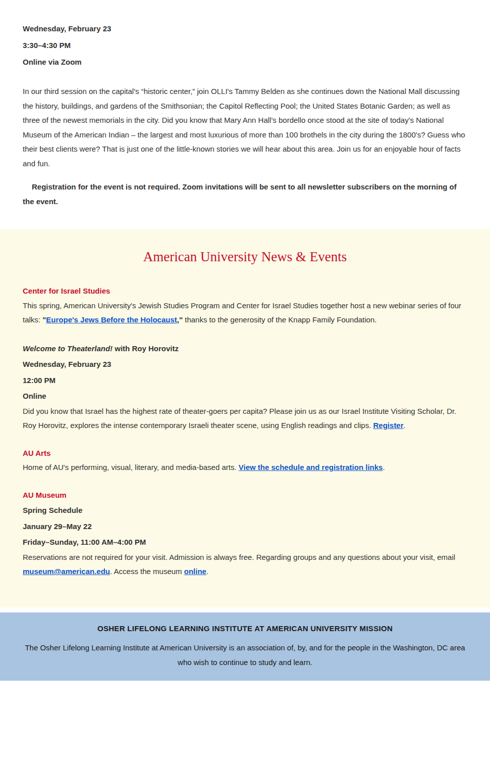Wednesday, February 23
3:30–4:30 PM
Online via Zoom
In our third session on the capital's “historic center,” join OLLI's Tammy Belden as she continues down the National Mall discussing the history, buildings, and gardens of the Smithsonian; the Capitol Reflecting Pool; the United States Botanic Garden; as well as three of the newest memorials in the city. Did you know that Mary Ann Hall's bordello once stood at the site of today's National Museum of the American Indian – the largest and most luxurious of more than 100 brothels in the city during the 1800's? Guess who their best clients were? That is just one of the little-known stories we will hear about this area. Join us for an enjoyable hour of facts and fun.
Registration for the event is not required. Zoom invitations will be sent to all newsletter subscribers on the morning of the event.
American University News & Events
Center for Israel Studies
This spring, American University's Jewish Studies Program and Center for Israel Studies together host a new webinar series of four talks: "Europe's Jews Before the Holocaust," thanks to the generosity of the Knapp Family Foundation.
Welcome to Theaterland! with Roy Horovitz
Wednesday, February 23
12:00 PM
Online
Did you know that Israel has the highest rate of theater-goers per capita? Please join us as our Israel Institute Visiting Scholar, Dr. Roy Horovitz, explores the intense contemporary Israeli theater scene, using English readings and clips. Register.
AU Arts
Home of AU's performing, visual, literary, and media-based arts. View the schedule and registration links.
AU Museum
Spring Schedule
January 29–May 22
Friday–Sunday, 11:00 AM–4:00 PM
Reservations are not required for your visit. Admission is always free. Regarding groups and any questions about your visit, email museum@american.edu. Access the museum online.
OSHER LIFELONG LEARNING INSTITUTE AT AMERICAN UNIVERSITY MISSION
The Osher Lifelong Learning Institute at American University is an association of, by, and for the people in the Washington, DC area who wish to continue to study and learn.